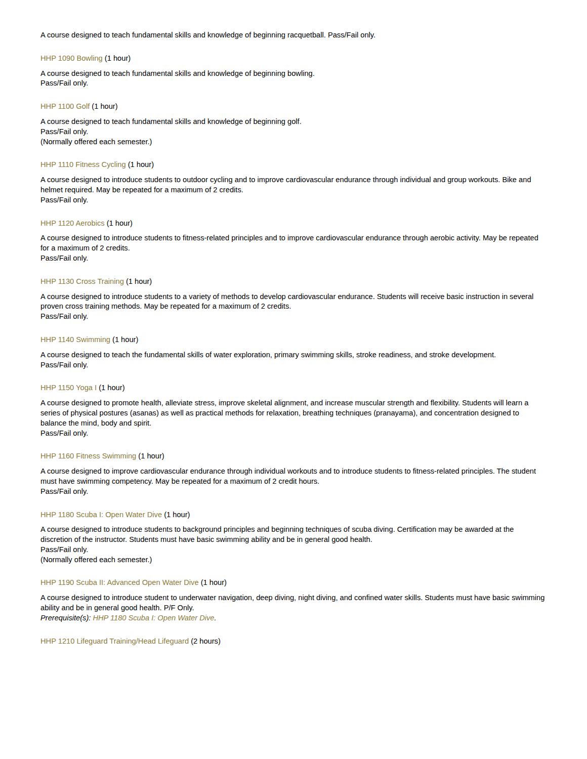A course designed to teach fundamental skills and knowledge of beginning racquetball. Pass/Fail only.
HHP 1090 Bowling (1 hour)
A course designed to teach fundamental skills and knowledge of beginning bowling. Pass/Fail only.
HHP 1100 Golf (1 hour)
A course designed to teach fundamental skills and knowledge of beginning golf. Pass/Fail only. (Normally offered each semester.)
HHP 1110 Fitness Cycling (1 hour)
A course designed to introduce students to outdoor cycling and to improve cardiovascular endurance through individual and group workouts. Bike and helmet required. May be repeated for a maximum of 2 credits. Pass/Fail only.
HHP 1120 Aerobics (1 hour)
A course designed to introduce students to fitness-related principles and to improve cardiovascular endurance through aerobic activity. May be repeated for a maximum of 2 credits. Pass/Fail only.
HHP 1130 Cross Training (1 hour)
A course designed to introduce students to a variety of methods to develop cardiovascular endurance. Students will receive basic instruction in several proven cross training methods. May be repeated for a maximum of 2 credits. Pass/Fail only.
HHP 1140 Swimming (1 hour)
A course designed to teach the fundamental skills of water exploration, primary swimming skills, stroke readiness, and stroke development. Pass/Fail only.
HHP 1150 Yoga I (1 hour)
A course designed to promote health, alleviate stress, improve skeletal alignment, and increase muscular strength and flexibility. Students will learn a series of physical postures (asanas) as well as practical methods for relaxation, breathing techniques (pranayama), and concentration designed to balance the mind, body and spirit. Pass/Fail only.
HHP 1160 Fitness Swimming (1 hour)
A course designed to improve cardiovascular endurance through individual workouts and to introduce students to fitness-related principles. The student must have swimming competency. May be repeated for a maximum of 2 credit hours. Pass/Fail only.
HHP 1180 Scuba I: Open Water Dive (1 hour)
A course designed to introduce students to background principles and beginning techniques of scuba diving. Certification may be awarded at the discretion of the instructor. Students must have basic swimming ability and be in general good health. Pass/Fail only. (Normally offered each semester.)
HHP 1190 Scuba II: Advanced Open Water Dive (1 hour)
A course designed to introduce student to underwater navigation, deep diving, night diving, and confined water skills. Students must have basic swimming ability and be in general good health. P/F Only.
Prerequisite(s): HHP 1180 Scuba I: Open Water Dive.
HHP 1210 Lifeguard Training/Head Lifeguard (2 hours)